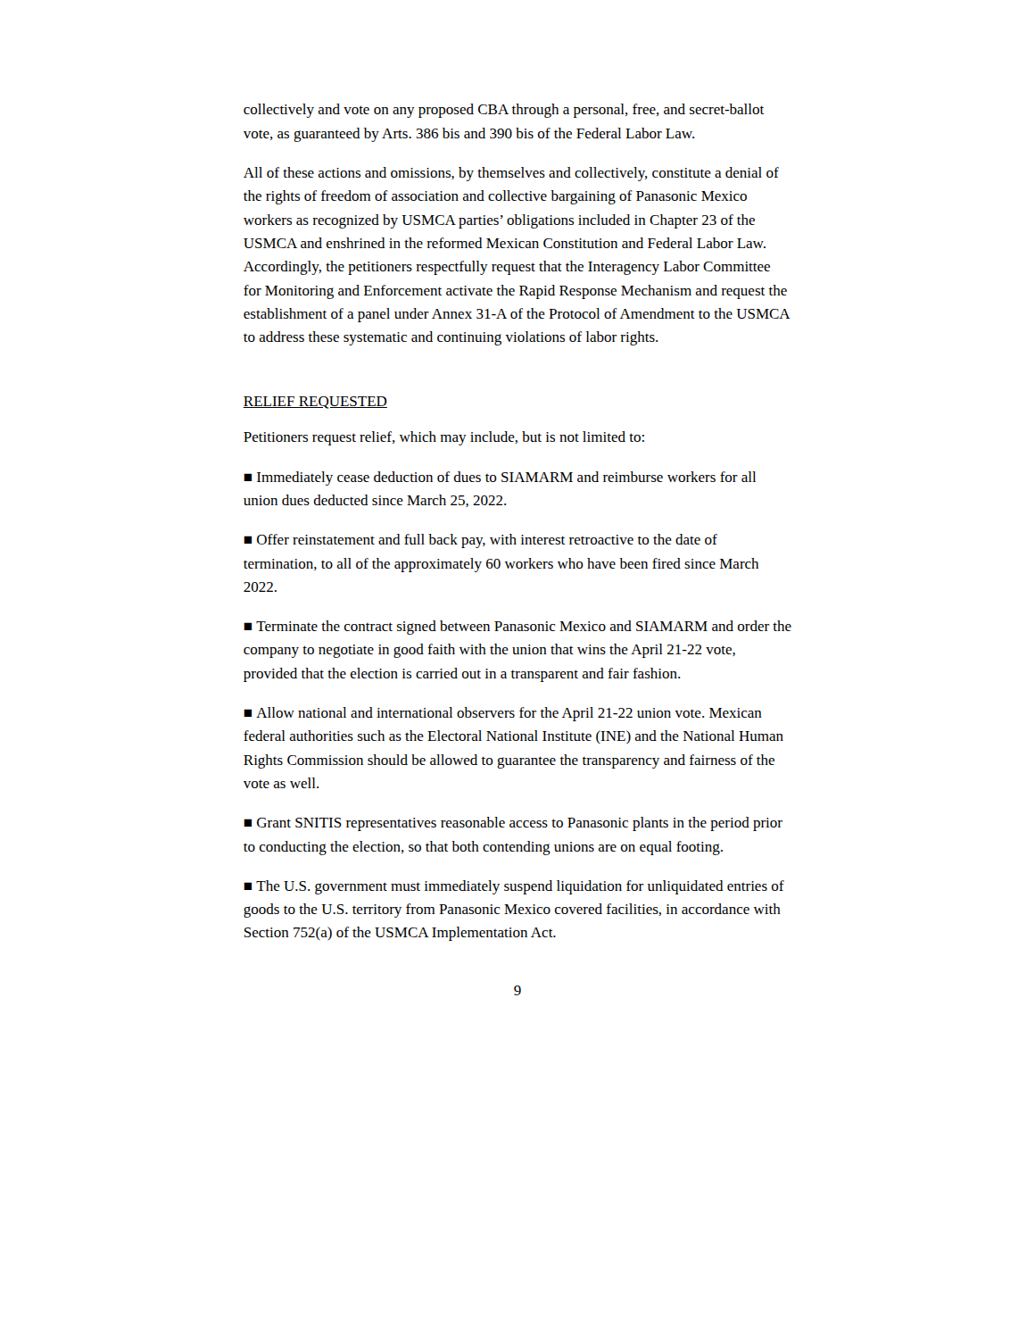collectively and vote on any proposed CBA through a personal, free, and secret-ballot vote, as guaranteed by Arts. 386 bis and 390 bis of the Federal Labor Law.
All of these actions and omissions, by themselves and collectively, constitute a denial of the rights of freedom of association and collective bargaining of Panasonic Mexico workers as recognized by USMCA parties’ obligations included in Chapter 23 of the USMCA and enshrined in the reformed Mexican Constitution and Federal Labor Law. Accordingly, the petitioners respectfully request that the Interagency Labor Committee for Monitoring and Enforcement activate the Rapid Response Mechanism and request the establishment of a panel under Annex 31-A of the Protocol of Amendment to the USMCA to address these systematic and continuing violations of labor rights.
RELIEF REQUESTED
Petitioners request relief, which may include, but is not limited to:
Immediately cease deduction of dues to SIAMARM and reimburse workers for all union dues deducted since March 25, 2022.
Offer reinstatement and full back pay, with interest retroactive to the date of termination, to all of the approximately 60 workers who have been fired since March 2022.
Terminate the contract signed between Panasonic Mexico and SIAMARM and order the company to negotiate in good faith with the union that wins the April 21-22 vote, provided that the election is carried out in a transparent and fair fashion.
Allow national and international observers for the April 21-22 union vote. Mexican federal authorities such as the Electoral National Institute (INE) and the National Human Rights Commission should be allowed to guarantee the transparency and fairness of the vote as well.
Grant SNITIS representatives reasonable access to Panasonic plants in the period prior to conducting the election, so that both contending unions are on equal footing.
The U.S. government must immediately suspend liquidation for unliquidated entries of goods to the U.S. territory from Panasonic Mexico covered facilities, in accordance with Section 752(a) of the USMCA Implementation Act.
9